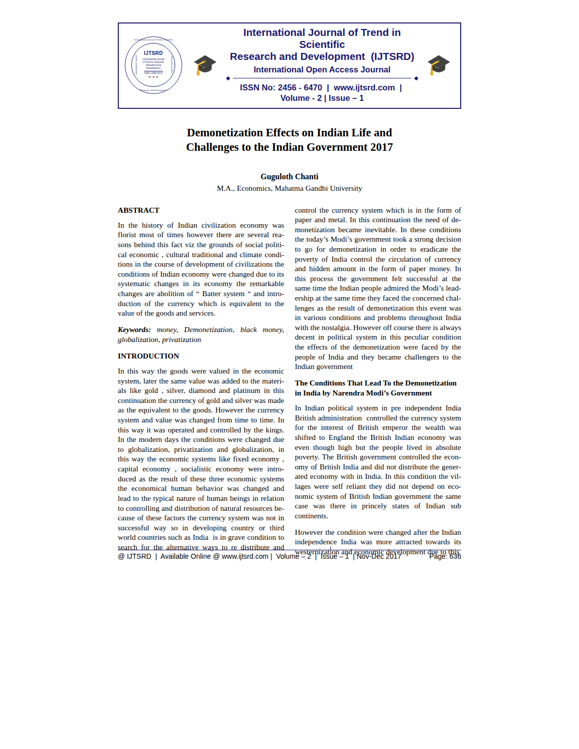International Journal of Trend in Scientific Research and Development International Journal Research and Dev
IJTSRD
International Journal
of Trend in Scientific
Research and
Development
ISSN: 2456-6470
★ ★ ★
🎓
International Journal of Trend in Scientific Research and Development (IJTSRD)
International Open Access Journal
ISSN No: 2456 - 6470 | www.ijtsrd.com | Volume - 2 | Issue – 1
🎓
Demonetization Effects on Indian Life and
Challenges to the Indian Government 2017
Guguloth Chanti
M.A., Economics, Mahatma Gandhi University
Abstract
In the history of Indian civilization economy was florist most of times however there are several reasons behind this fact viz the grounds of social political economic , cultural traditional and climate conditions in the course of development of civilizations the conditions of Indian economy were changed due to its systematic changes in its economy the remarkable changes are abolition of “ Batter system “ and introduction of the currency which is equivalent to the value of the goods and services.
Keywords: money, Demonetization, black money, globalization, privatization
Introduction
In this way the goods were valued in the economic system, later the same value was added to the materials like gold , silver, diamond and platinum in this continuation the currency of gold and silver was made as the equivalent to the goods. However the currency system and value was changed from time to time. In this way it was operated and controlled by the kings. In the modern days the conditions were changed due to globalization, privatization and globalization, in this way the economic systems like fixed economy , capital economy , socialistic economy were introduced as the result of these three economic systems the economical human behavior was changed and lead to the typical nature of human beings in relation to controlling and distribution of natural resources because of these factors the currency system was not in successful way so in developing country or third world countries such as India is in grave condition to search for the alternative ways to re distribute and control the currency system which is in the form of paper and metal. In this continuation the need of demonetization became inevitable. In these conditions the today’s Modi’s government took a strong decision to go for demonetization in order to eradicate the poverty of India control the circulation of currency and hidden amount in the form of paper money. In this process the government felt successful at the same time the Indian people admired the Modi’s leadership at the same time they faced the concerned challenges as the result of demonetization this event was in various conditions and problems throughout India with the nostalgia. However off course there is always decent in political system in this peculiar condition the effects of the demonetization were faced by the people of India and they became challengers to the Indian government
The Conditions That Lead To the Demonetization in India by Narendra Modi’s Government
In Indian political system in pre independent India British administration controlled the currency system for the interest of British emperor the wealth was shifted to England the British Indian economy was even though high but the people lived in absolute poverty. The British government controlled the economy of British India and did not distribute the generated economy with in India. In this condition the villages were self reliant they did not depend on economic system of British Indian government the same case was there in princely states of Indian sub continents.
However the condition were changed after the Indian independence India was more attracted towards its westernization and economic development due to this
@ IJTSRD | Available Online @ www.ijtsrd.com | Volume – 2 | Issue – 1 | Nov-Dec 2017
Page: 636